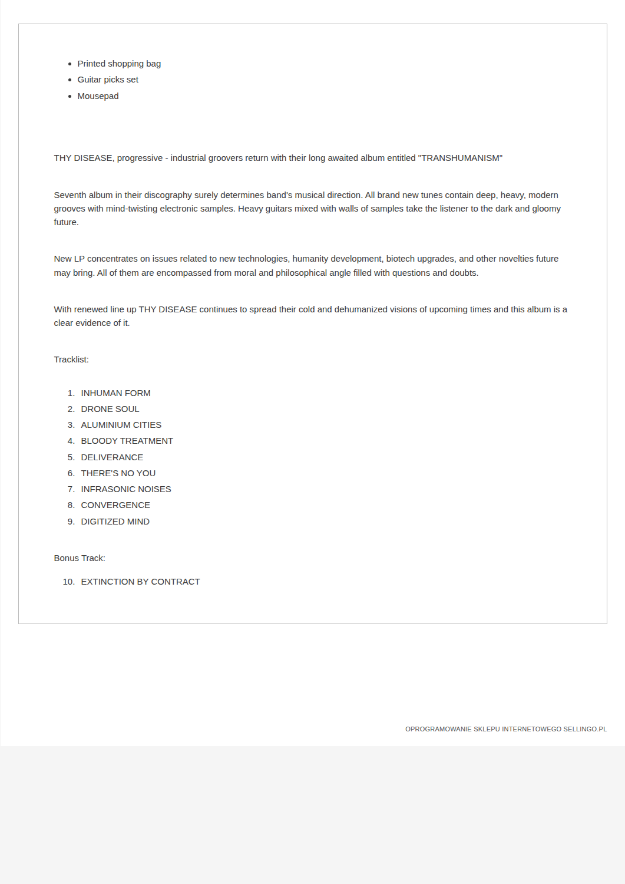Printed shopping bag
Guitar picks set
Mousepad
THY DISEASE, progressive - industrial groovers return with their long awaited album entitled "TRANSHUMANISM"
Seventh album in their discography surely determines band's musical direction. All brand new tunes contain deep, heavy, modern grooves with mind-twisting electronic samples. Heavy guitars mixed with walls of samples take the listener to the dark and gloomy future.
New LP concentrates on issues related to new technologies, humanity development, biotech upgrades, and other novelties future may bring. All of them are encompassed from moral and philosophical angle filled with questions and doubts.
With renewed line up THY DISEASE continues to spread their cold and dehumanized visions of upcoming times and this album is a clear evidence of it.
Tracklist:
INHUMAN FORM
DRONE SOUL
ALUMINIUM CITIES
BLOODY TREATMENT
DELIVERANCE
THERE'S NO YOU
INFRASONIC NOISES
CONVERGENCE
DIGITIZED MIND
Bonus Track:
EXTINCTION BY CONTRACT
OPROGRAMOWANIE SKLEPU INTERNETOWEGO SELLINGO.PL